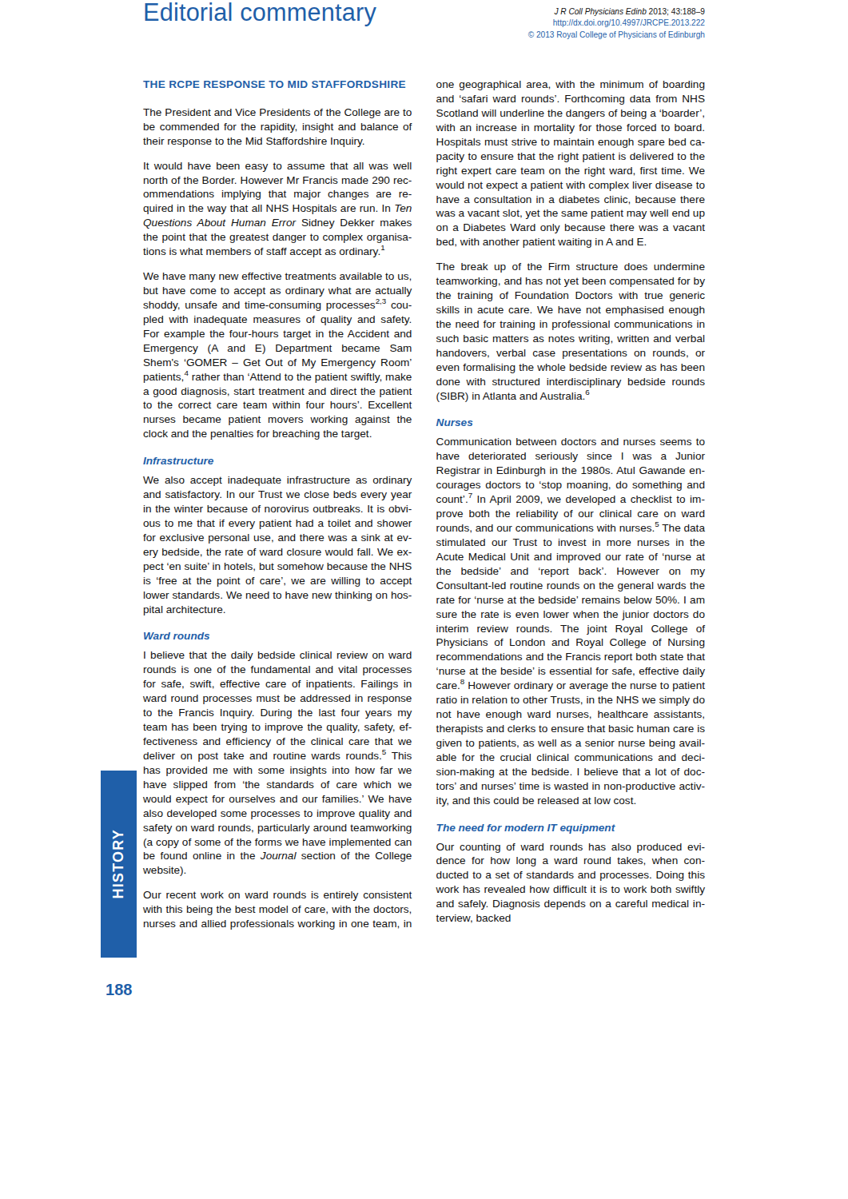Editorial commentary
J R Coll Physicians Edinb 2013; 43:188–9
http://dx.doi.org/10.4997/JRCPE.2013.222
© 2013 Royal College of Physicians of Edinburgh
The RCPE response to Mid Staffordshire
The President and Vice Presidents of the College are to be commended for the rapidity, insight and balance of their response to the Mid Staffordshire Inquiry.
It would have been easy to assume that all was well north of the Border. However Mr Francis made 290 recommendations implying that major changes are required in the way that all NHS Hospitals are run. In Ten Questions About Human Error Sidney Dekker makes the point that the greatest danger to complex organisations is what members of staff accept as ordinary.1
We have many new effective treatments available to us, but have come to accept as ordinary what are actually shoddy, unsafe and time-consuming processes2,3 coupled with inadequate measures of quality and safety. For example the four-hours target in the Accident and Emergency (A and E) Department became Sam Shem's ‘GOMER – Get Out of My Emergency Room’ patients,4 rather than ‘Attend to the patient swiftly, make a good diagnosis, start treatment and direct the patient to the correct care team within four hours’. Excellent nurses became patient movers working against the clock and the penalties for breaching the target.
Infrastructure
We also accept inadequate infrastructure as ordinary and satisfactory. In our Trust we close beds every year in the winter because of norovirus outbreaks. It is obvious to me that if every patient had a toilet and shower for exclusive personal use, and there was a sink at every bedside, the rate of ward closure would fall. We expect ‘en suite’ in hotels, but somehow because the NHS is ‘free at the point of care’, we are willing to accept lower standards. We need to have new thinking on hospital architecture.
Ward rounds
I believe that the daily bedside clinical review on ward rounds is one of the fundamental and vital processes for safe, swift, effective care of inpatients. Failings in ward round processes must be addressed in response to the Francis Inquiry. During the last four years my team has been trying to improve the quality, safety, effectiveness and efficiency of the clinical care that we deliver on post take and routine wards rounds.5 This has provided me with some insights into how far we have slipped from ‘the standards of care which we would expect for ourselves and our families.’ We have also developed some processes to improve quality and safety on ward rounds, particularly around teamworking (a copy of some of the forms we have implemented can be found online in the Journal section of the College website).
Our recent work on ward rounds is entirely consistent with this being the best model of care, with the doctors, nurses and allied professionals working in one team, in one geographical area, with the minimum of boarding and ‘safari ward rounds’. Forthcoming data from NHS Scotland will underline the dangers of being a ‘boarder’, with an increase in mortality for those forced to board. Hospitals must strive to maintain enough spare bed capacity to ensure that the right patient is delivered to the right expert care team on the right ward, first time. We would not expect a patient with complex liver disease to have a consultation in a diabetes clinic, because there was a vacant slot, yet the same patient may well end up on a Diabetes Ward only because there was a vacant bed, with another patient waiting in A and E.
The break up of the Firm structure does undermine teamworking, and has not yet been compensated for by the training of Foundation Doctors with true generic skills in acute care. We have not emphasised enough the need for training in professional communications in such basic matters as notes writing, written and verbal handovers, verbal case presentations on rounds, or even formalising the whole bedside review as has been done with structured interdisciplinary bedside rounds (SIBR) in Atlanta and Australia.6
Nurses
Communication between doctors and nurses seems to have deteriorated seriously since I was a Junior Registrar in Edinburgh in the 1980s. Atul Gawande encourages doctors to ‘stop moaning, do something and count’.7 In April 2009, we developed a checklist to improve both the reliability of our clinical care on ward rounds, and our communications with nurses.5 The data stimulated our Trust to invest in more nurses in the Acute Medical Unit and improved our rate of ‘nurse at the bedside’ and ‘report back’. However on my Consultant-led routine rounds on the general wards the rate for ‘nurse at the bedside’ remains below 50%. I am sure the rate is even lower when the junior doctors do interim review rounds. The joint Royal College of Physicians of London and Royal College of Nursing recommendations and the Francis report both state that ‘nurse at the beside’ is essential for safe, effective daily care.8 However ordinary or average the nurse to patient ratio in relation to other Trusts, in the NHS we simply do not have enough ward nurses, healthcare assistants, therapists and clerks to ensure that basic human care is given to patients, as well as a senior nurse being available for the crucial clinical communications and decision-making at the bedside. I believe that a lot of doctors’ and nurses’ time is wasted in non-productive activity, and this could be released at low cost.
The need for modern IT equipment
Our counting of ward rounds has also produced evidence for how long a ward round takes, when conducted to a set of standards and processes. Doing this work has revealed how difficult it is to work both swiftly and safely. Diagnosis depends on a careful medical interview, backed
History
188